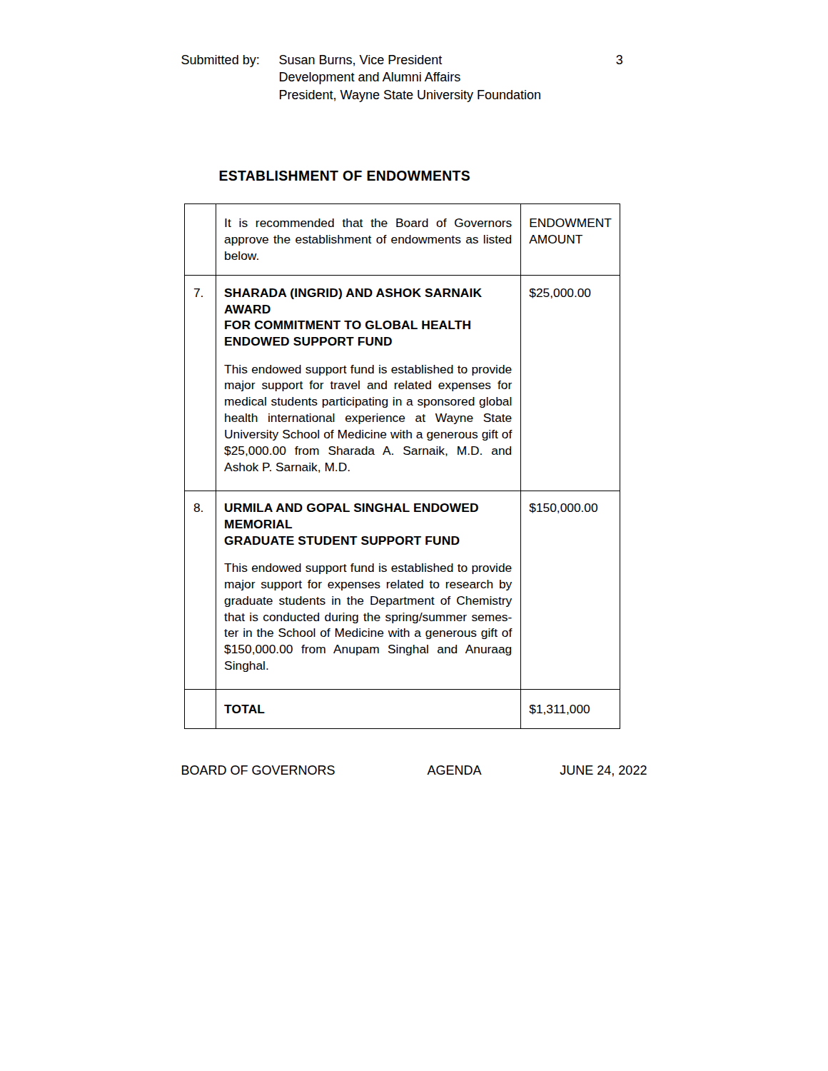Submitted by:
Susan Burns, Vice President
Development and Alumni Affairs
President, Wayne State University Foundation
3
ESTABLISHMENT OF ENDOWMENTS
| | It is recommended that the Board of Governors approve the establishment of endowments as listed below. | ENDOWMENT AMOUNT |
| 7. | SHARADA (INGRID) AND ASHOK SARNAIK AWARD FOR COMMITMENT TO GLOBAL HEALTH ENDOWED SUPPORT FUND This endowed support fund is established to provide major support for travel and related expenses for medical students participating in a sponsored global health international experience at Wayne State University School of Medicine with a generous gift of $25,000.00 from Sharada A. Sarnaik, M.D. and Ashok P. Sarnaik, M.D. | $25,000.00 |
| 8. | URMILA AND GOPAL SINGHAL ENDOWED MEMORIAL GRADUATE STUDENT SUPPORT FUND This endowed support fund is established to provide major support for expenses related to research by graduate students in the Department of Chemistry that is conducted during the spring/summer semester in the School of Medicine with a generous gift of $150,000.00 from Anupam Singhal and Anuraag Singhal. | $150,000.00 |
| | TOTAL | $1,311,000 |
BOARD OF GOVERNORS
AGENDA
JUNE 24, 2022